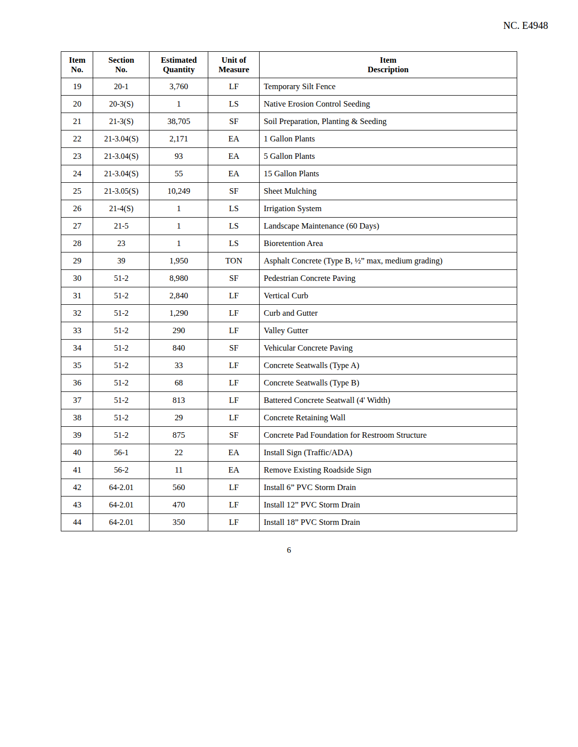NC. E4948
Bid Item Schedule
| Item No. | Section No. | Estimated Quantity | Unit of Measure | Item Description |
| --- | --- | --- | --- | --- |
| 19 | 20-1 | 3,760 | LF | Temporary Silt Fence |
| 20 | 20-3(S) | 1 | LS | Native Erosion Control Seeding |
| 21 | 21-3(S) | 38,705 | SF | Soil Preparation, Planting & Seeding |
| 22 | 21-3.04(S) | 2,171 | EA | 1 Gallon Plants |
| 23 | 21-3.04(S) | 93 | EA | 5 Gallon Plants |
| 24 | 21-3.04(S) | 55 | EA | 15 Gallon Plants |
| 25 | 21-3.05(S) | 10,249 | SF | Sheet Mulching |
| 26 | 21-4(S) | 1 | LS | Irrigation System |
| 27 | 21-5 | 1 | LS | Landscape Maintenance (60 Days) |
| 28 | 23 | 1 | LS | Bioretention Area |
| 29 | 39 | 1,950 | TON | Asphalt Concrete (Type B, ½” max, medium grading) |
| 30 | 51-2 | 8,980 | SF | Pedestrian Concrete Paving |
| 31 | 51-2 | 2,840 | LF | Vertical Curb |
| 32 | 51-2 | 1,290 | LF | Curb and Gutter |
| 33 | 51-2 | 290 | LF | Valley Gutter |
| 34 | 51-2 | 840 | SF | Vehicular Concrete Paving |
| 35 | 51-2 | 33 | LF | Concrete Seatwalls (Type A) |
| 36 | 51-2 | 68 | LF | Concrete Seatwalls (Type B) |
| 37 | 51-2 | 813 | LF | Battered Concrete Seatwall (4' Width) |
| 38 | 51-2 | 29 | LF | Concrete Retaining Wall |
| 39 | 51-2 | 875 | SF | Concrete Pad Foundation for Restroom Structure |
| 40 | 56-1 | 22 | EA | Install Sign (Traffic/ADA) |
| 41 | 56-2 | 11 | EA | Remove Existing Roadside Sign |
| 42 | 64-2.01 | 560 | LF | Install 6” PVC Storm Drain |
| 43 | 64-2.01 | 470 | LF | Install 12” PVC Storm Drain |
| 44 | 64-2.01 | 350 | LF | Install 18” PVC Storm Drain |
6